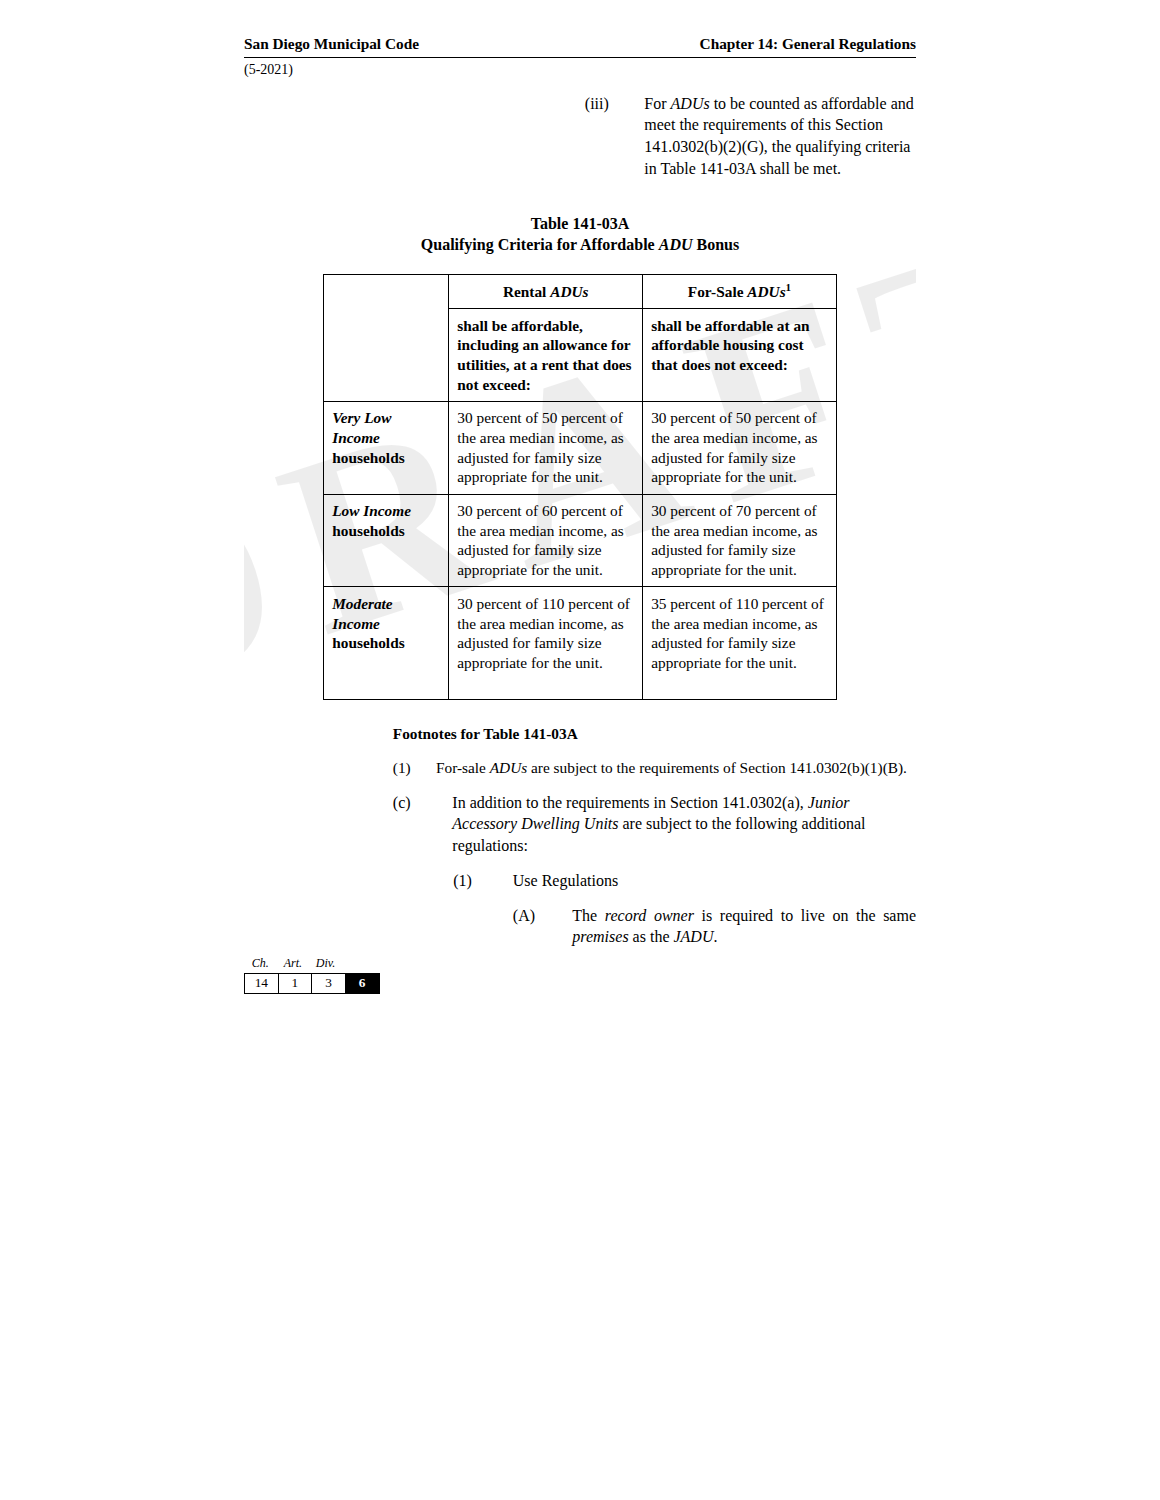DRAFT
San Diego Municipal Code
Chapter 14: General Regulations
(5-2021)
(iii)
For ADUs to be counted as affordable and meet the requirements of this Section 141.0302(b)(2)(G), the qualifying criteria in Table 141-03A shall be met.
Table 141-03A
Qualifying Criteria for Affordable ADU Bonus
| | Rental ADUs | For-Sale ADUs 1 |
| | shall be affordable, including an allowance for utilities, at a rent that does not exceed: | shall be affordable at an affordable housing cost that does not exceed: |
| Very Low Income households | 30 percent of 50 percent of the area median income, as adjusted for family size appropriate for the unit. | 30 percent of 50 percent of the area median income, as adjusted for family size appropriate for the unit. |
| Low Income households | 30 percent of 60 percent of the area median income, as adjusted for family size appropriate for the unit. | 30 percent of 70 percent of the area median income, as adjusted for family size appropriate for the unit. |
| Moderate Income households | 30 percent of 110 percent of the area median income, as adjusted for family size appropriate for the unit. | 35 percent of 110 percent of the area median income, as adjusted for family size appropriate for the unit. |
Footnotes for Table 141-03A
(1)
For-sale ADUs are subject to the requirements of Section 141.0302(b)(1)(B).
(c)
In addition to the requirements in Section 141.0302(a), Junior Accessory Dwelling Units are subject to the following additional regulations:
(1)
Use Regulations
(A)
The record owner is required to live on the same premises as the JADU.
Ch. Art. Div.
| 14 | 1 | 3 | 6 |